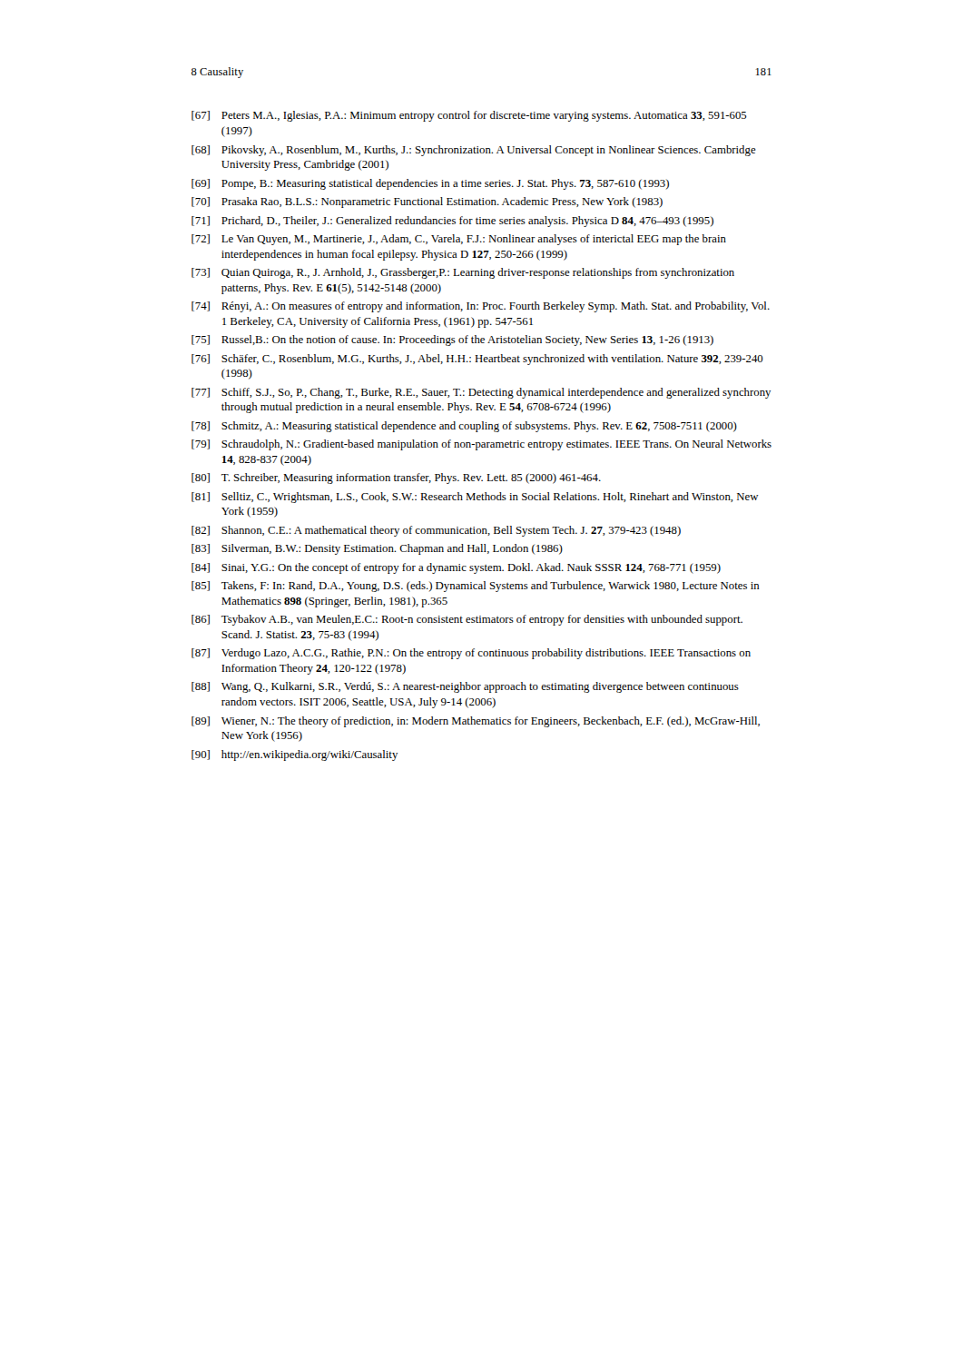8 Causality 181
[67] Peters M.A., Iglesias, P.A.: Minimum entropy control for discrete-time varying systems. Automatica 33, 591-605 (1997)
[68] Pikovsky, A., Rosenblum, M., Kurths, J.: Synchronization. A Universal Concept in Nonlinear Sciences. Cambridge University Press, Cambridge (2001)
[69] Pompe, B.: Measuring statistical dependencies in a time series. J. Stat. Phys. 73, 587-610 (1993)
[70] Prasaka Rao, B.L.S.: Nonparametric Functional Estimation. Academic Press, New York (1983)
[71] Prichard, D., Theiler, J.: Generalized redundancies for time series analysis. Physica D 84, 476–493 (1995)
[72] Le Van Quyen, M., Martinerie, J., Adam, C., Varela, F.J.: Nonlinear analyses of interictal EEG map the brain interdependences in human focal epilepsy. Physica D 127, 250-266 (1999)
[73] Quian Quiroga, R., J. Arnhold, J., Grassberger,P.: Learning driver-response relationships from synchronization patterns, Phys. Rev. E 61(5), 5142-5148 (2000)
[74] Rényi, A.: On measures of entropy and information, In: Proc. Fourth Berkeley Symp. Math. Stat. and Probability, Vol. 1 Berkeley, CA, University of California Press, (1961) pp. 547-561
[75] Russel,B.: On the notion of cause. In: Proceedings of the Aristotelian Society, New Series 13, 1-26 (1913)
[76] Schäfer, C., Rosenblum, M.G., Kurths, J., Abel, H.H.: Heartbeat synchronized with ventilation. Nature 392, 239-240 (1998)
[77] Schiff, S.J., So, P., Chang, T., Burke, R.E., Sauer, T.: Detecting dynamical interdependence and generalized synchrony through mutual prediction in a neural ensemble. Phys. Rev. E 54, 6708-6724 (1996)
[78] Schmitz, A.: Measuring statistical dependence and coupling of subsystems. Phys. Rev. E 62, 7508-7511 (2000)
[79] Schraudolph, N.: Gradient-based manipulation of non-parametric entropy estimates. IEEE Trans. On Neural Networks 14, 828-837 (2004)
[80] T. Schreiber, Measuring information transfer, Phys. Rev. Lett. 85 (2000) 461-464.
[81] Selltiz, C., Wrightsman, L.S., Cook, S.W.: Research Methods in Social Relations. Holt, Rinehart and Winston, New York (1959)
[82] Shannon, C.E.: A mathematical theory of communication, Bell System Tech. J. 27, 379-423 (1948)
[83] Silverman, B.W.: Density Estimation. Chapman and Hall, London (1986)
[84] Sinai, Y.G.: On the concept of entropy for a dynamic system. Dokl. Akad. Nauk SSSR 124, 768-771 (1959)
[85] Takens, F: In: Rand, D.A., Young, D.S. (eds.) Dynamical Systems and Turbulence, Warwick 1980, Lecture Notes in Mathematics 898 (Springer, Berlin, 1981), p.365
[86] Tsybakov A.B., van Meulen,E.C.: Root-n consistent estimators of entropy for densities with unbounded support. Scand. J. Statist. 23, 75-83 (1994)
[87] Verdugo Lazo, A.C.G., Rathie, P.N.: On the entropy of continuous probability distributions. IEEE Transactions on Information Theory 24, 120-122 (1978)
[88] Wang, Q., Kulkarni, S.R., Verdú, S.: A nearest-neighbor approach to estimating divergence between continuous random vectors. ISIT 2006, Seattle, USA, July 9-14 (2006)
[89] Wiener, N.: The theory of prediction, in: Modern Mathematics for Engineers, Beckenbach, E.F. (ed.), McGraw-Hill, New York (1956)
[90] http://en.wikipedia.org/wiki/Causality